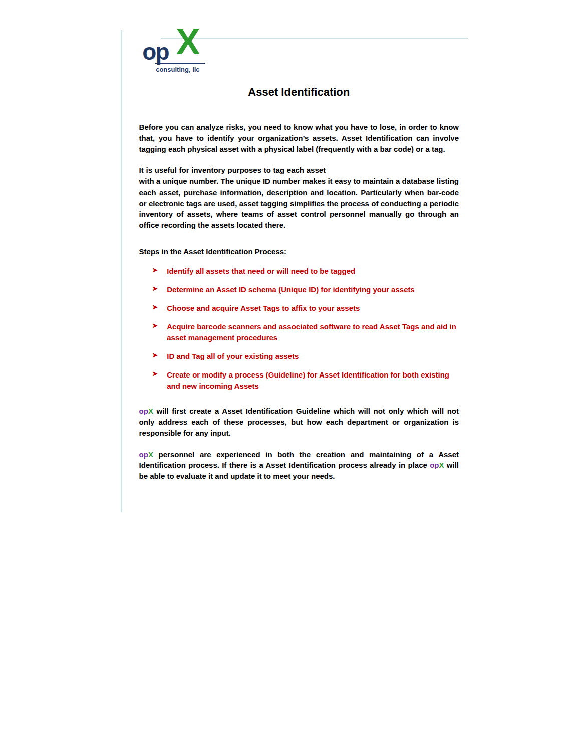op X consulting, llc
Asset Identification
Before you can analyze risks, you need to know what you have to lose, in order to know that, you have to identify your organization’s assets. Asset Identification can involve tagging each physical asset with a physical label (frequently with a bar code) or a tag.
It is useful for inventory purposes to tag each asset with a unique number. The unique ID number makes it easy to maintain a database listing each asset, purchase information, description and location. Particularly when bar-code or electronic tags are used, asset tagging simplifies the process of conducting a periodic inventory of assets, where teams of asset control personnel manually go through an office recording the assets located there.
Steps in the Asset Identification Process:
Identify all assets that need or will need to be tagged
Determine an Asset ID schema (Unique ID) for identifying your assets
Choose and acquire Asset Tags to affix to your assets
Acquire barcode scanners and associated software to read Asset Tags and aid in asset management procedures
ID and Tag all of your existing assets
Create or modify a process (Guideline) for Asset Identification for both existing and new incoming Assets
op X will first create a Asset Identification Guideline which will not only which will not only address each of these processes, but how each department or organization is responsible for any input.
op X personnel are experienced in both the creation and maintaining of a Asset Identification process. If there is a Asset Identification process already in place op X will be able to evaluate it and update it to meet your needs.